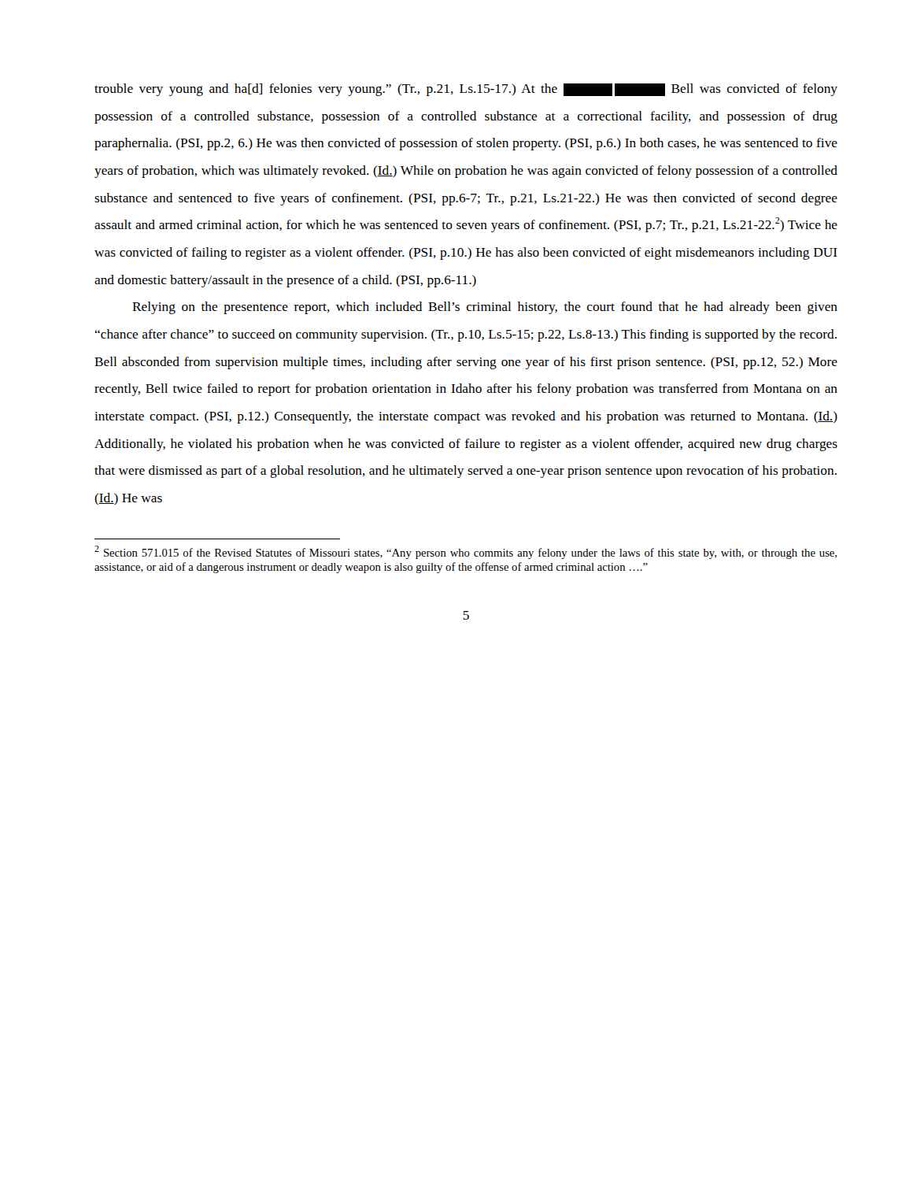trouble very young and ha[d] felonies very young.” (Tr., p.21, Ls.15-17.) At the Bell was convicted of felony possession of a controlled substance, possession of a controlled substance at a correctional facility, and possession of drug paraphernalia. (PSI, pp.2, 6.) He was then convicted of possession of stolen property. (PSI, p.6.) In both cases, he was sentenced to five years of probation, which was ultimately revoked. (Id.) While on probation he was again convicted of felony possession of a controlled substance and sentenced to five years of confinement. (PSI, pp.6-7; Tr., p.21, Ls.21-22.) He was then convicted of second degree assault and armed criminal action, for which he was sentenced to seven years of confinement. (PSI, p.7; Tr., p.21, Ls.21-22.2) Twice he was convicted of failing to register as a violent offender. (PSI, p.10.) He has also been convicted of eight misdemeanors including DUI and domestic battery/assault in the presence of a child. (PSI, pp.6-11.)
Relying on the presentence report, which included Bell’s criminal history, the court found that he had already been given “chance after chance” to succeed on community supervision. (Tr., p.10, Ls.5-15; p.22, Ls.8-13.) This finding is supported by the record. Bell absconded from supervision multiple times, including after serving one year of his first prison sentence. (PSI, pp.12, 52.) More recently, Bell twice failed to report for probation orientation in Idaho after his felony probation was transferred from Montana on an interstate compact. (PSI, p.12.) Consequently, the interstate compact was revoked and his probation was returned to Montana. (Id.) Additionally, he violated his probation when he was convicted of failure to register as a violent offender, acquired new drug charges that were dismissed as part of a global resolution, and he ultimately served a one-year prison sentence upon revocation of his probation. (Id.) He was
2 Section 571.015 of the Revised Statutes of Missouri states, “Any person who commits any felony under the laws of this state by, with, or through the use, assistance, or aid of a dangerous instrument or deadly weapon is also guilty of the offense of armed criminal action ….”
5